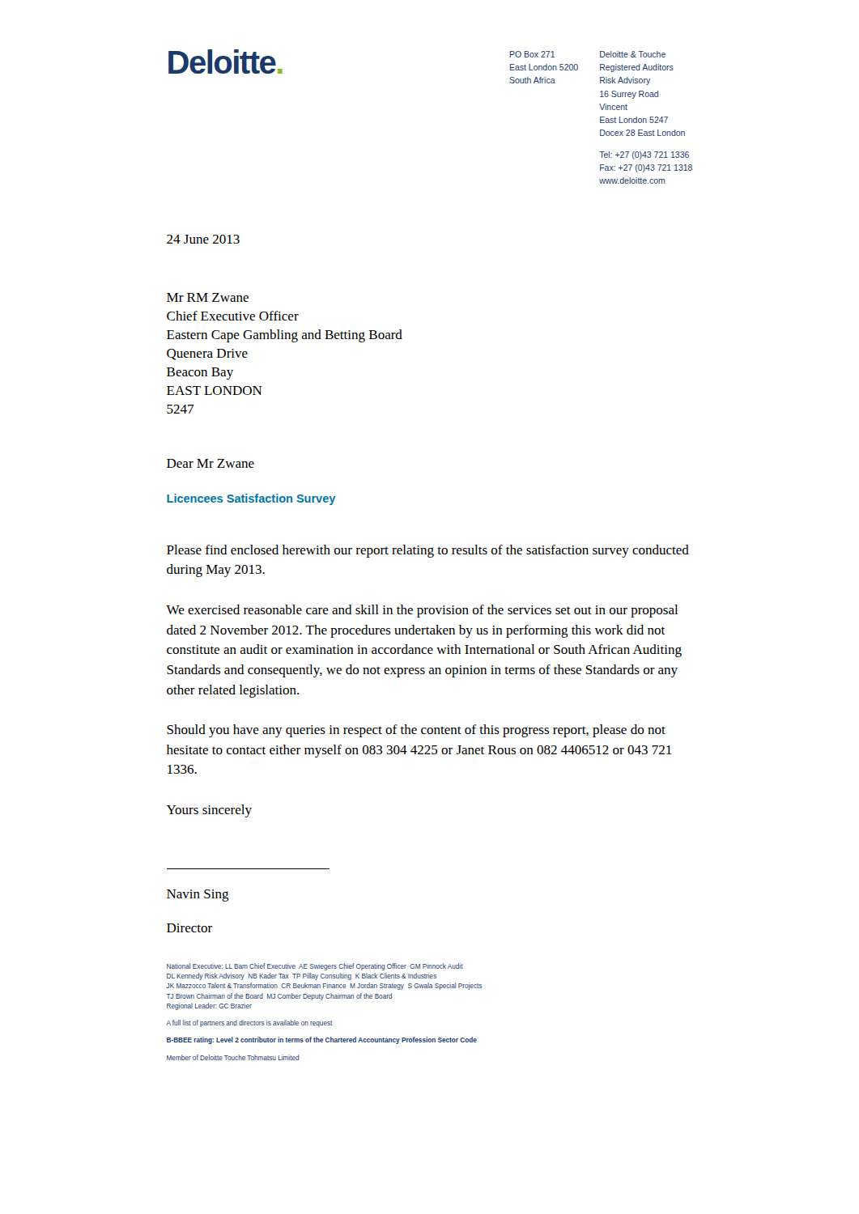Deloitte.
PO Box 271
East London 5200
South Africa
Deloitte & Touche
Registered Auditors
Risk Advisory
16 Surrey Road
Vincent
East London 5247
Docex 28 East London
Tel: +27 (0)43 721 1336
Fax: +27 (0)43 721 1318
www.deloitte.com
24 June 2013
Mr RM Zwane
Chief Executive Officer
Eastern Cape Gambling and Betting Board
Quenera Drive
Beacon Bay
EAST LONDON
5247
Dear Mr Zwane
Licencees Satisfaction Survey
Please find enclosed herewith our report relating to results of the satisfaction survey conducted during May 2013.
We exercised reasonable care and skill in the provision of the services set out in our proposal dated 2 November 2012. The procedures undertaken by us in performing this work did not constitute an audit or examination in accordance with International or South African Auditing Standards and consequently, we do not express an opinion in terms of these Standards or any other related legislation.
Should you have any queries in respect of the content of this progress report, please do not hesitate to contact either myself on 083 304 4225 or Janet Rous on 082 4406512 or 043 721 1336.
Yours sincerely
Navin Sing
Director
National Executive: LL Bam Chief Executive AE Swiegers Chief Operating Officer GM Pinnock Audit
DL Kennedy Risk Advisory NB Kader Tax TP Pillay Consulting K Black Clients & Industries
JK Mazzocco Talent & Transformation CR Beukman Finance M Jordan Strategy S Gwala Special Projects
TJ Brown Chairman of the Board MJ Comber Deputy Chairman of the Board
Regional Leader: GC Brazier
A full list of partners and directors is available on request
B-BBEE rating: Level 2 contributor in terms of the Chartered Accountancy Profession Sector Code
Member of Deloitte Touche Tohmatsu Limited